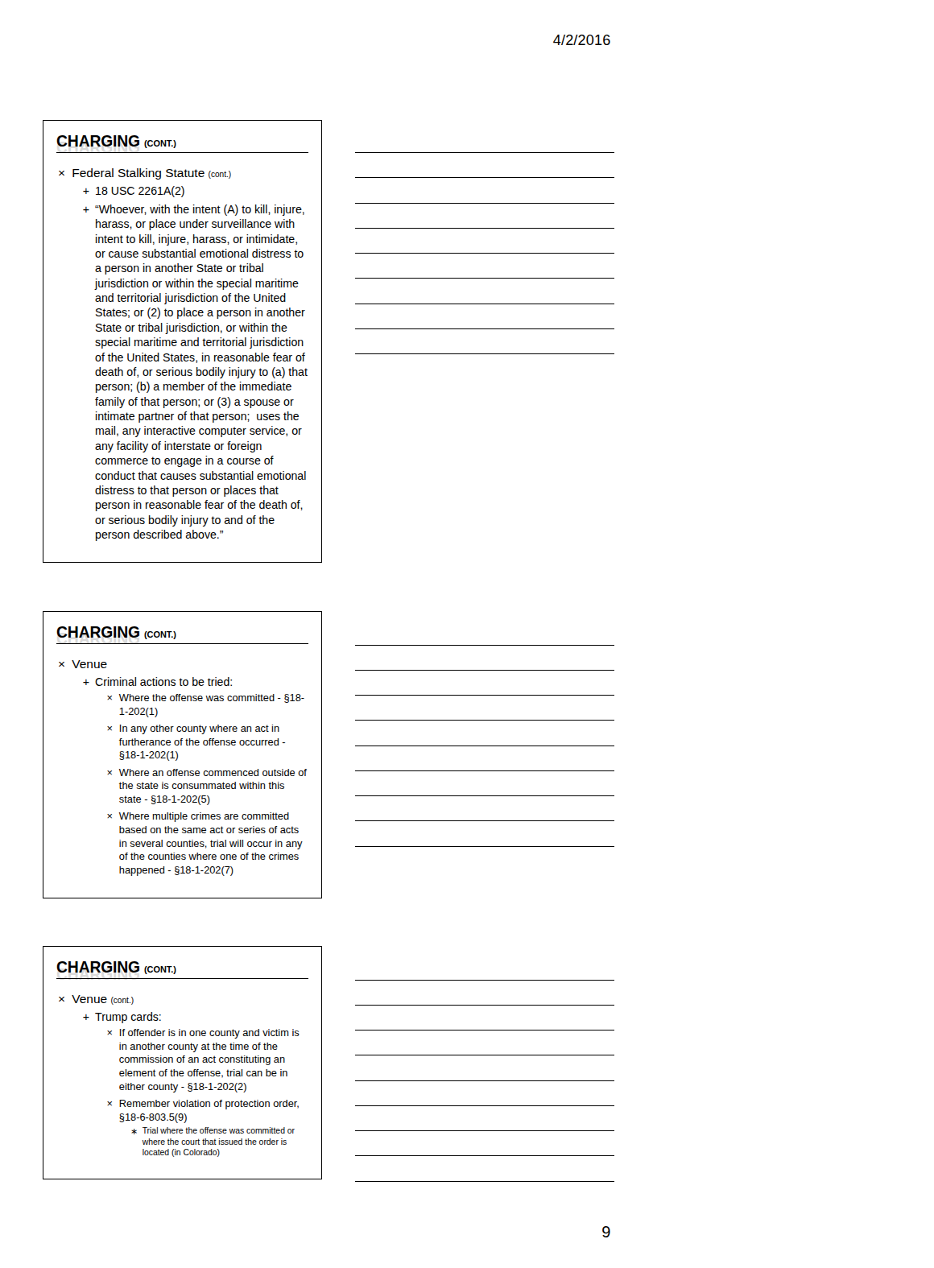4/2/2016
CHARGINGCHARGING (CONT.)
Federal Stalking Statute (cont.)
18 USC 2261A(2)
“Whoever, with the intent (A) to kill, injure, harass, or place under surveillance with intent to kill, injure, harass, or intimidate, or cause substantial emotional distress to a person in another State or tribal jurisdiction or within the special maritime and territorial jurisdiction of the United States; or (2) to place a person in another State or tribal jurisdiction, or within the special maritime and territorial jurisdiction of the United States, in reasonable fear of death of, or serious bodily injury to (a) that person; (b) a member of the immediate family of that person; or (3) a spouse or intimate partner of that person; uses the mail, any interactive computer service, or any facility of interstate or foreign commerce to engage in a course of conduct that causes substantial emotional distress to that person or places that person in reasonable fear of the death of, or serious bodily injury to and of the person described above.”
CHARGINGCHARGING (CONT.)
Venue
Criminal actions to be tried:
Where the offense was committed - §18-1-202(1)
In any other county where an act in furtherance of the offense occurred - §18-1-202(1)
Where an offense commenced outside of the state is consummated within this state - §18-1-202(5)
Where multiple crimes are committed based on the same act or series of acts in several counties, trial will occur in any of the counties where one of the crimes happened - §18-1-202(7)
CHARGINGCHARGING (CONT.)
Venue (cont.)
Trump cards:
If offender is in one county and victim is in another county at the time of the commission of an act constituting an element of the offense, trial can be in either county - §18-1-202(2)
Remember violation of protection order, §18-6-803.5(9)
Trial where the offense was committed or where the court that issued the order is located (in Colorado)
9